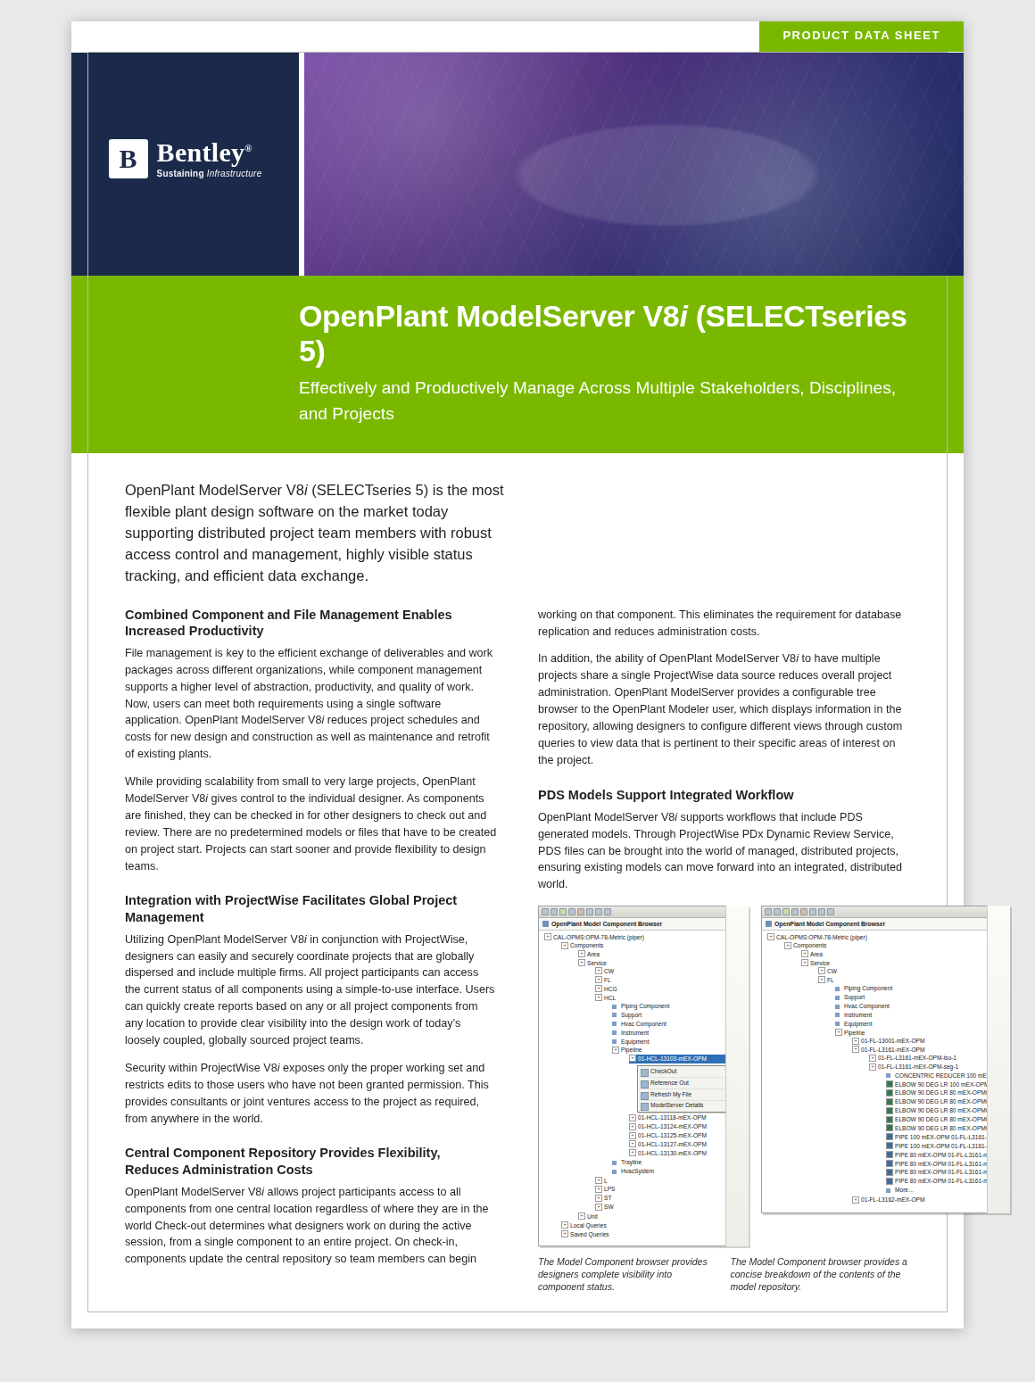Product Data Sheet
B
Bentley®
Sustaining Infrastructure
OpenPlant ModelServer V8i (SELECTseries 5)
Effectively and Productively Manage Across Multiple Stakeholders, Disciplines, and Projects
OpenPlant ModelServer V8i (SELECTseries 5) is the most flexible plant design software on the market today supporting distributed project team members with robust access control and management, highly visible status tracking, and efficient data exchange.
Combined Component and File Management Enables Increased Productivity
File management is key to the efficient exchange of deliverables and work packages across different organizations, while component management supports a higher level of abstraction, productivity, and quality of work. Now, users can meet both requirements using a single software application. OpenPlant ModelServer V8i reduces project schedules and costs for new design and construction as well as maintenance and retrofit of existing plants.
While providing scalability from small to very large projects, OpenPlant ModelServer V8i gives control to the individual designer. As components are finished, they can be checked in for other designers to check out and review. There are no predetermined models or files that have to be created on project start. Projects can start sooner and provide flexibility to design teams.
Integration with ProjectWise Facilitates Global Project Management
Utilizing OpenPlant ModelServer V8i in conjunction with ProjectWise, designers can easily and securely coordinate projects that are globally dispersed and include multiple firms. All project participants can access the current status of all components using a simple-to-use interface. Users can quickly create reports based on any or all project components from any location to provide clear visibility into the design work of today’s loosely coupled, globally sourced project teams.
Security within ProjectWise V8i exposes only the proper working set and restricts edits to those users who have not been granted permission. This provides consultants or joint ventures access to the project as required, from anywhere in the world.
Central Component Repository Provides Flexibility, Reduces Administration Costs
OpenPlant ModelServer V8i allows project participants access to all components from one central location regardless of where they are in the world Check-out determines what designers work on during the active session, from a single component to an entire project. On check-in, components update the central repository so team members can begin working on that component. This eliminates the requirement for database replication and reduces administration costs.
In addition, the ability of OpenPlant ModelServer V8i to have multiple projects share a single ProjectWise data source reduces overall project administration. OpenPlant ModelServer provides a configurable tree browser to the OpenPlant Modeler user, which displays information in the repository, allowing designers to configure different views through custom queries to view data that is pertinent to their specific areas of interest on the project.
PDS Models Support Integrated Workflow
OpenPlant ModelServer V8i supports workflows that include PDS generated models. Through ProjectWise PDx Dynamic Review Service, PDS files can be brought into the world of managed, distributed projects, ensuring existing models can move forward into an integrated, distributed world.
OpenPlant Model Component Browser
CAL-OPMS:OPM-78-Metric (piper)
Components
Area
Service
CW
FL
HCG
HCL
Piping Component
Support
Hvac Component
Instrument
Equipment
Pipeline
01-HCL-13103-mEX-OPM
CheckOut
Reference Out
Refresh My File
ModelServer Details
01-HCL-13118-mEX-OPM
01-HCL-13124-mEX-OPM
01-HCL-13125-mEX-OPM
01-HCL-13127-mEX-OPM
01-HCL-13130-mEX-OPM
Trayline
HvacSystem
L
LPS
ST
SW
Unit
Local Queries
Saved Queries
OpenPlant Model Component Browser
CAL-OPMS:OPM-78-Metric (piper)
Components
Area
Service
CW
FL
Piping Component
Support
Hvac Component
Instrument
Equipment
Pipeline
01-FL-13001-mEX-OPM
01-FL-L3161-mEX-OPM
01-FL-L3161-mEX-OPM-iso-1
01-FL-L3161-mEX-OPM-seg-1
CONCENTRIC REDUCER 100 mEX-O…
ELBOW 90 DEG LR 100 mEX-OPM 0…
ELBOW 90 DEG LR 80 mEX-OPM01…
ELBOW 90 DEG LR 80 mEX-OPM01…
ELBOW 90 DEG LR 80 mEX-OPM01…
ELBOW 90 DEG LR 80 mEX-OPM01…
ELBOW 90 DEG LR 80 mEX-OPM01…
PIPE 100 mEX-OPM 01-FL-L3161-mEX…
PIPE 100 mEX-OPM 01-FL-L3161-mEX…
PIPE 80 mEX-OPM 01-FL-L3161-mEX…
PIPE 80 mEX-OPM 01-FL-L3161-mEX…
PIPE 80 mEX-OPM 01-FL-L3161-mEX…
PIPE 80 mEX-OPM 01-FL-L3161-mEX…
More…
01-FL-L3162-mEX-OPM
The Model Component browser provides designers complete visibility into component status.
The Model Component browser provides a concise breakdown of the contents of the model repository.